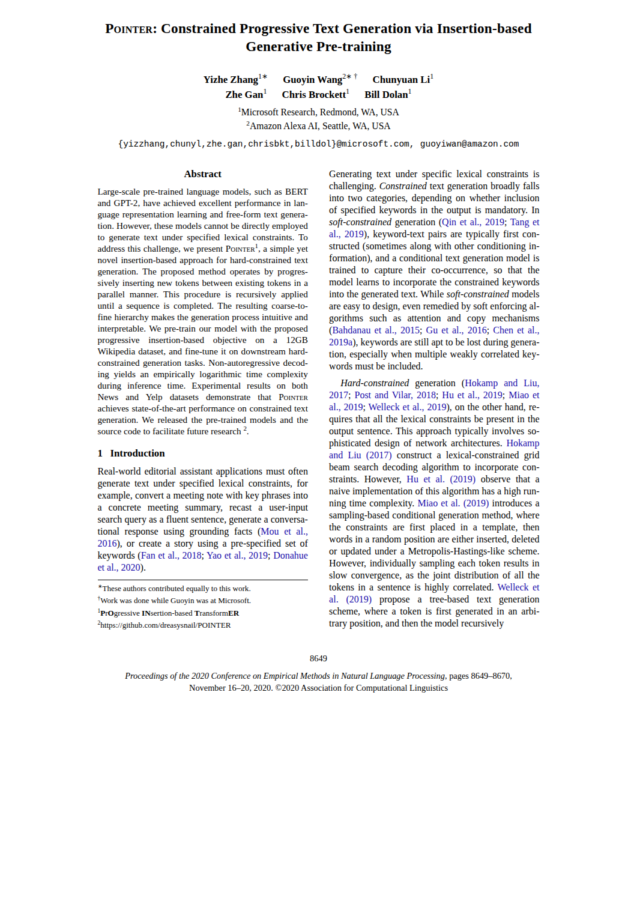Pointer: Constrained Progressive Text Generation via Insertion-based
Generative Pre-training
Yizhe Zhang1∗ Guoyin Wang2∗ † Chunyuan Li1
Zhe Gan1 Chris Brockett1 Bill Dolan1
1Microsoft Research, Redmond, WA, USA
2Amazon Alexa AI, Seattle, WA, USA
{yizzhang,chunyl,zhe.gan,chrisbkt,billdol}@microsoft.com, guoyiwan@amazon.com
Abstract
Large-scale pre-trained language models, such as BERT and GPT-2, have achieved excellent performance in language representation learning and free-form text generation. However, these models cannot be directly employed to generate text under specified lexical constraints. To address this challenge, we present Pointer1, a simple yet novel insertion-based approach for hard-constrained text generation. The proposed method operates by progressively inserting new tokens between existing tokens in a parallel manner. This procedure is recursively applied until a sequence is completed. The resulting coarse-to-fine hierarchy makes the generation process intuitive and interpretable. We pre-train our model with the proposed progressive insertion-based objective on a 12GB Wikipedia dataset, and fine-tune it on downstream hard-constrained generation tasks. Non-autoregressive decoding yields an empirically logarithmic time complexity during inference time. Experimental results on both News and Yelp datasets demonstrate that Pointer achieves state-of-the-art performance on constrained text generation. We released the pre-trained models and the source code to facilitate future research 2.
1 Introduction
Real-world editorial assistant applications must often generate text under specified lexical constraints, for example, convert a meeting note with key phrases into a concrete meeting summary, recast a user-input search query as a fluent sentence, generate a conversational response using grounding facts (Mou et al., 2016), or create a story using a pre-specified set of keywords (Fan et al., 2018; Yao et al., 2019; Donahue et al., 2020).
∗These authors contributed equally to this work.
†Work was done while Guoyin was at Microsoft.
1PrOgressive INsertion-based TransformER
2https://github.com/dreasysnail/POINTER
Generating text under specific lexical constraints is challenging. Constrained text generation broadly falls into two categories, depending on whether inclusion of specified keywords in the output is mandatory. In soft-constrained generation (Qin et al., 2019; Tang et al., 2019), keyword-text pairs are typically first constructed (sometimes along with other conditioning information), and a conditional text generation model is trained to capture their co-occurrence, so that the model learns to incorporate the constrained keywords into the generated text. While soft-constrained models are easy to design, even remedied by soft enforcing algorithms such as attention and copy mechanisms (Bahdanau et al., 2015; Gu et al., 2016; Chen et al., 2019a), keywords are still apt to be lost during generation, especially when multiple weakly correlated keywords must be included.
Hard-constrained generation (Hokamp and Liu, 2017; Post and Vilar, 2018; Hu et al., 2019; Miao et al., 2019; Welleck et al., 2019), on the other hand, requires that all the lexical constraints be present in the output sentence. This approach typically involves sophisticated design of network architectures. Hokamp and Liu (2017) construct a lexical-constrained grid beam search decoding algorithm to incorporate constraints. However, Hu et al. (2019) observe that a naive implementation of this algorithm has a high running time complexity. Miao et al. (2019) introduces a sampling-based conditional generation method, where the constraints are first placed in a template, then words in a random position are either inserted, deleted or updated under a Metropolis-Hastings-like scheme. However, individually sampling each token results in slow convergence, as the joint distribution of all the tokens in a sentence is highly correlated. Welleck et al. (2019) propose a tree-based text generation scheme, where a token is first generated in an arbitrary position, and then the model recursively
8649
Proceedings of the 2020 Conference on Empirical Methods in Natural Language Processing, pages 8649–8670,
November 16–20, 2020. ©2020 Association for Computational Linguistics